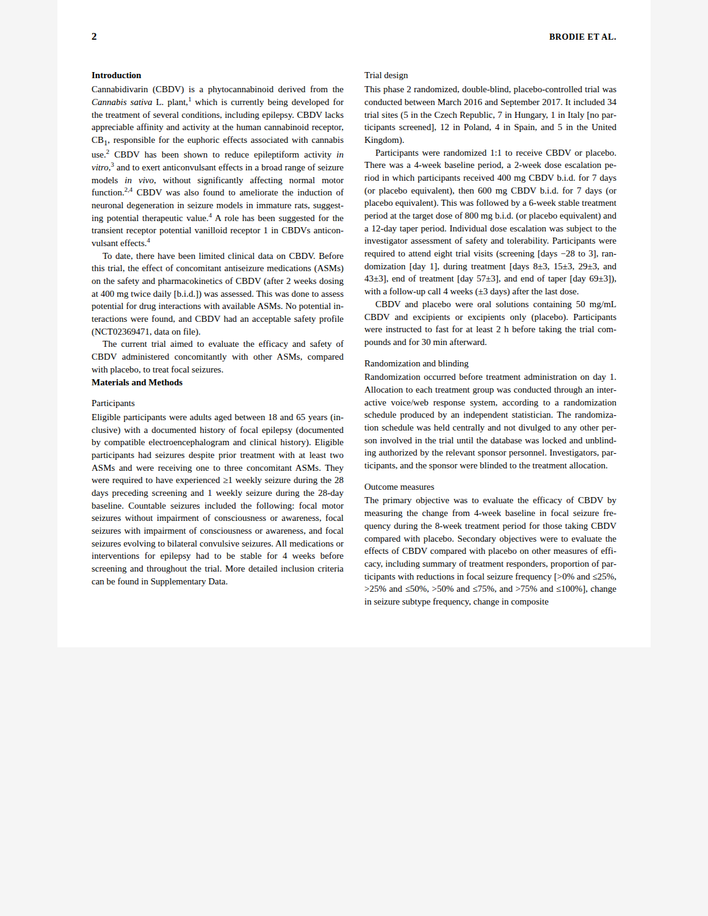2 BRODIE ET AL.
Introduction
Cannabidivarin (CBDV) is a phytocannabinoid derived from the Cannabis sativa L. plant,1 which is currently being developed for the treatment of several conditions, including epilepsy. CBDV lacks appreciable affinity and activity at the human cannabinoid receptor, CB1, responsible for the euphoric effects associated with cannabis use.2 CBDV has been shown to reduce epileptiform activity in vitro,3 and to exert anticonvulsant effects in a broad range of seizure models in vivo, without significantly affecting normal motor function.2,4 CBDV was also found to ameliorate the induction of neuronal degeneration in seizure models in immature rats, suggesting potential therapeutic value.4 A role has been suggested for the transient receptor potential vanilloid receptor 1 in CBDVs anticonvulsant effects.4
To date, there have been limited clinical data on CBDV. Before this trial, the effect of concomitant antiseizure medications (ASMs) on the safety and pharmacokinetics of CBDV (after 2 weeks dosing at 400 mg twice daily [b.i.d.]) was assessed. This was done to assess potential for drug interactions with available ASMs. No potential interactions were found, and CBDV had an acceptable safety profile (NCT02369471, data on file).
The current trial aimed to evaluate the efficacy and safety of CBDV administered concomitantly with other ASMs, compared with placebo, to treat focal seizures.
Materials and Methods
Participants
Eligible participants were adults aged between 18 and 65 years (inclusive) with a documented history of focal epilepsy (documented by compatible electroencephalogram and clinical history). Eligible participants had seizures despite prior treatment with at least two ASMs and were receiving one to three concomitant ASMs. They were required to have experienced ≥1 weekly seizure during the 28 days preceding screening and 1 weekly seizure during the 28-day baseline. Countable seizures included the following: focal motor seizures without impairment of consciousness or awareness, focal seizures with impairment of consciousness or awareness, and focal seizures evolving to bilateral convulsive seizures. All medications or interventions for epilepsy had to be stable for 4 weeks before screening and throughout the trial. More detailed inclusion criteria can be found in Supplementary Data.
Trial design
This phase 2 randomized, double-blind, placebo-controlled trial was conducted between March 2016 and September 2017. It included 34 trial sites (5 in the Czech Republic, 7 in Hungary, 1 in Italy [no participants screened], 12 in Poland, 4 in Spain, and 5 in the United Kingdom).
Participants were randomized 1:1 to receive CBDV or placebo. There was a 4-week baseline period, a 2-week dose escalation period in which participants received 400 mg CBDV b.i.d. for 7 days (or placebo equivalent), then 600 mg CBDV b.i.d. for 7 days (or placebo equivalent). This was followed by a 6-week stable treatment period at the target dose of 800 mg b.i.d. (or placebo equivalent) and a 12-day taper period. Individual dose escalation was subject to the investigator assessment of safety and tolerability. Participants were required to attend eight trial visits (screening [days −28 to 3], randomization [day 1], during treatment [days 8±3, 15±3, 29±3, and 43±3], end of treatment [day 57±3], and end of taper [day 69±3]), with a follow-up call 4 weeks (±3 days) after the last dose.
CBDV and placebo were oral solutions containing 50 mg/mL CBDV and excipients or excipients only (placebo). Participants were instructed to fast for at least 2 h before taking the trial compounds and for 30 min afterward.
Randomization and blinding
Randomization occurred before treatment administration on day 1. Allocation to each treatment group was conducted through an interactive voice/web response system, according to a randomization schedule produced by an independent statistician. The randomization schedule was held centrally and not divulged to any other person involved in the trial until the database was locked and unblinding authorized by the relevant sponsor personnel. Investigators, participants, and the sponsor were blinded to the treatment allocation.
Outcome measures
The primary objective was to evaluate the efficacy of CBDV by measuring the change from 4-week baseline in focal seizure frequency during the 8-week treatment period for those taking CBDV compared with placebo. Secondary objectives were to evaluate the effects of CBDV compared with placebo on other measures of efficacy, including summary of treatment responders, proportion of participants with reductions in focal seizure frequency [>0% and ≤25%, >25% and ≤50%, >50% and ≤75%, and >75% and ≤100%], change in seizure subtype frequency, change in composite